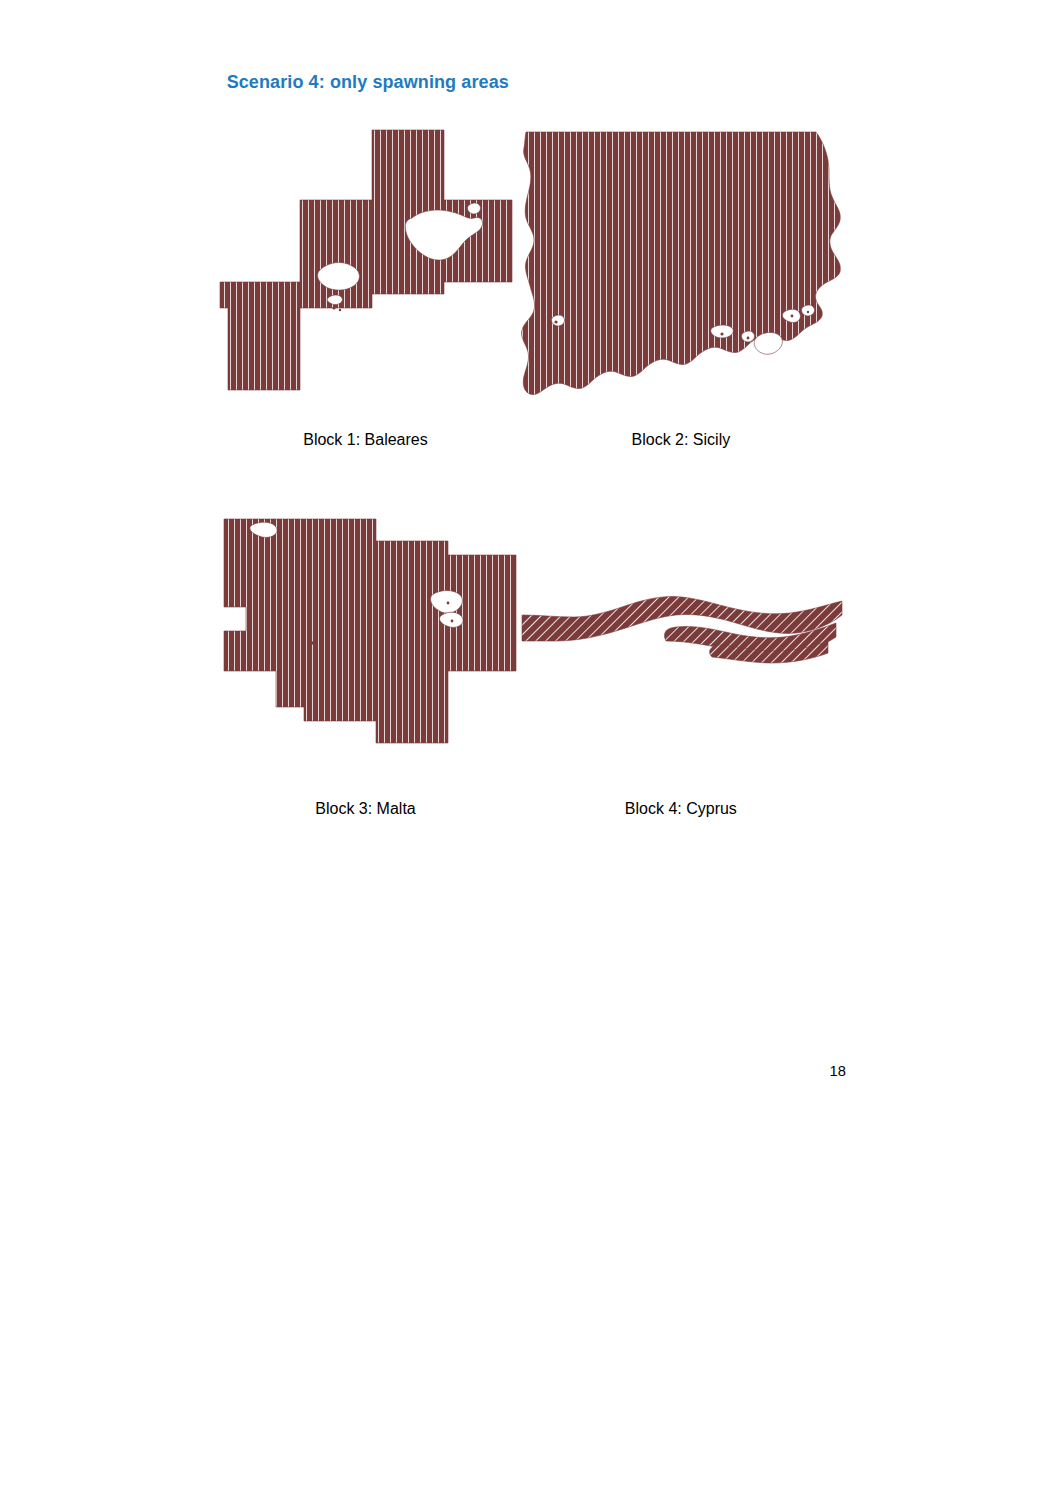Scenario 4: only spawning areas
| Block 1: Baleares | Block 2: Sicily |
| Block 3: Malta | Block 4: Cyprus |
18